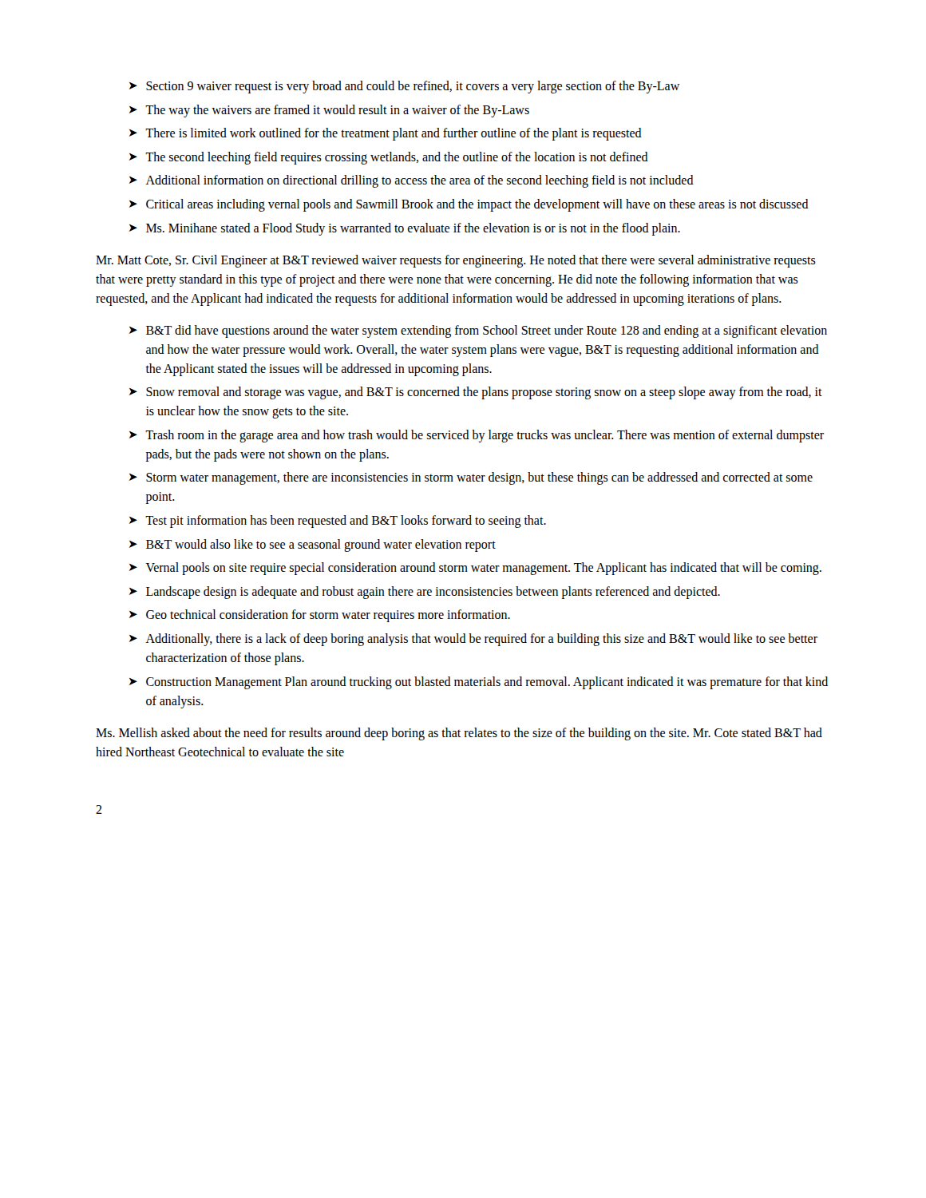Section 9 waiver request is very broad and could be refined, it covers a very large section of the By-Law
The way the waivers are framed it would result in a waiver of the By-Laws
There is limited work outlined for the treatment plant and further outline of the plant is requested
The second leeching field requires crossing wetlands, and the outline of the location is not defined
Additional information on directional drilling to access the area of the second leeching field is not included
Critical areas including vernal pools and Sawmill Brook and the impact the development will have on these areas is not discussed
Ms. Minihane stated a Flood Study is warranted to evaluate if the elevation is or is not in the flood plain.
Mr. Matt Cote, Sr. Civil Engineer at B&T reviewed waiver requests for engineering. He noted that there were several administrative requests that were pretty standard in this type of project and there were none that were concerning. He did note the following information that was requested, and the Applicant had indicated the requests for additional information would be addressed in upcoming iterations of plans.
B&T did have questions around the water system extending from School Street under Route 128 and ending at a significant elevation and how the water pressure would work. Overall, the water system plans were vague, B&T is requesting additional information and the Applicant stated the issues will be addressed in upcoming plans.
Snow removal and storage was vague, and B&T is concerned the plans propose storing snow on a steep slope away from the road, it is unclear how the snow gets to the site.
Trash room in the garage area and how trash would be serviced by large trucks was unclear. There was mention of external dumpster pads, but the pads were not shown on the plans.
Storm water management, there are inconsistencies in storm water design, but these things can be addressed and corrected at some point.
Test pit information has been requested and B&T looks forward to seeing that.
B&T would also like to see a seasonal ground water elevation report
Vernal pools on site require special consideration around storm water management. The Applicant has indicated that will be coming.
Landscape design is adequate and robust again there are inconsistencies between plants referenced and depicted.
Geo technical consideration for storm water requires more information.
Additionally, there is a lack of deep boring analysis that would be required for a building this size and B&T would like to see better characterization of those plans.
Construction Management Plan around trucking out blasted materials and removal. Applicant indicated it was premature for that kind of analysis.
Ms. Mellish asked about the need for results around deep boring as that relates to the size of the building on the site. Mr. Cote stated B&T had hired Northeast Geotechnical to evaluate the site
2